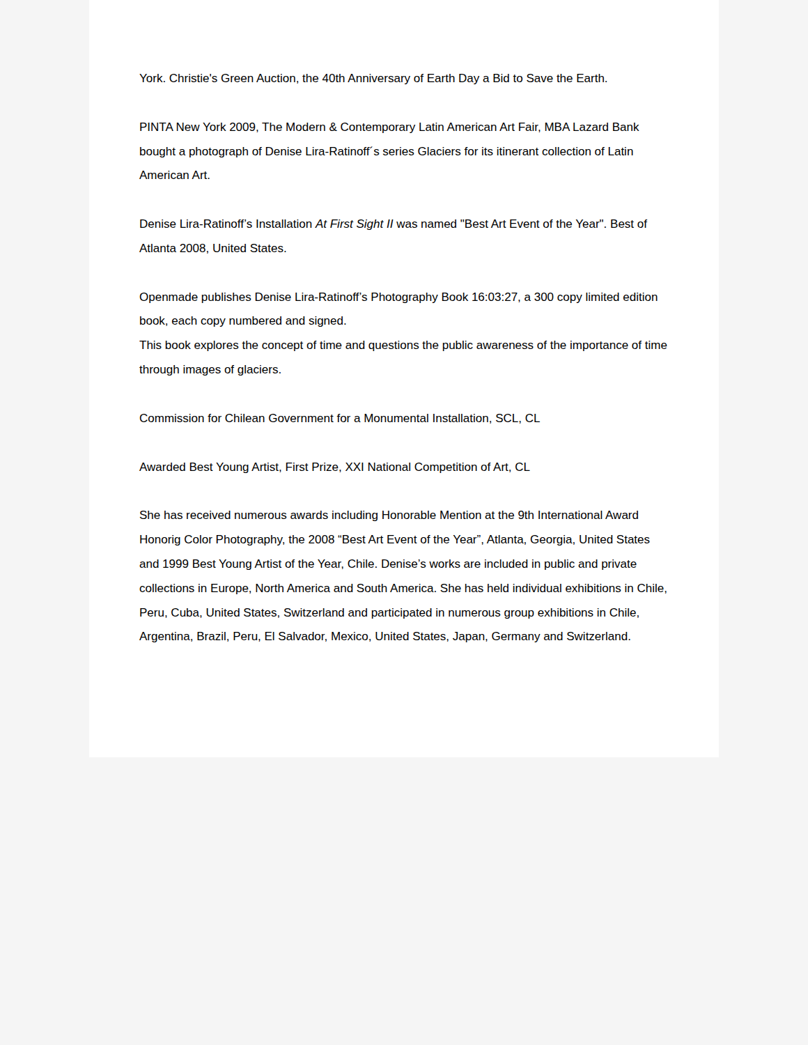York. Christie's Green Auction, the 40th Anniversary of Earth Day a Bid to Save the Earth.
PINTA New York 2009, The Modern & Contemporary Latin American Art Fair, MBA Lazard Bank bought a photograph of Denise Lira-Ratinoff´s series Glaciers for its itinerant collection of Latin American Art.
Denise Lira-Ratinoff’s Installation At First Sight II was named "Best Art Event of the Year". Best of Atlanta 2008, United States.
Openmade publishes Denise Lira-Ratinoff’s Photography Book 16:03:27, a 300 copy limited edition book, each copy numbered and signed.
This book explores the concept of time and questions the public awareness of the importance of time through images of glaciers.
Commission for Chilean Government for a Monumental Installation, SCL, CL
Awarded Best Young Artist, First Prize, XXI National Competition of Art, CL
She has received numerous awards including Honorable Mention at the 9th International Award Honorig Color Photography, the 2008 “Best Art Event of the Year”, Atlanta, Georgia, United States and 1999 Best Young Artist of the Year, Chile. Denise’s works are included in public and private collections in Europe, North America and South America. She has held individual exhibitions in Chile, Peru, Cuba, United States, Switzerland and participated in numerous group exhibitions in Chile, Argentina, Brazil, Peru, El Salvador, Mexico, United States, Japan, Germany and Switzerland.